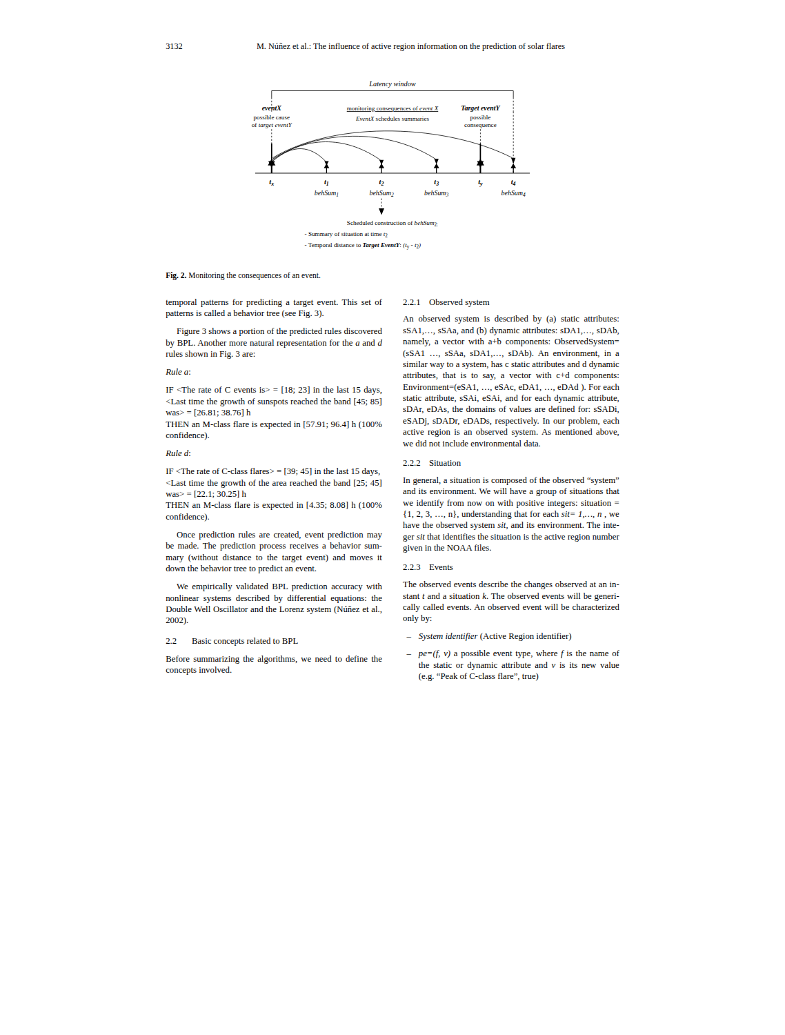3132
M. Núñez et al.: The influence of active region information on the prediction of solar flares
Latency window eventX possible cause of target eventY Target eventY possible consequence monitoring consequences of event X EventX schedules summaries tx t1 t2 t3 ty t4 behSum1 behSum2 behSum3 behSum4 Scheduled construction of behSum2: - Summary of situation at time t2 - Temporal distance to Target EventY: (ty - t2)
Fig. 2. Monitoring the consequences of an event.
temporal patterns for predicting a target event. This set of patterns is called a behavior tree (see Fig. 3).
Figure 3 shows a portion of the predicted rules discovered by BPL. Another more natural representation for the a and d rules shown in Fig. 3 are:
Rule a:
IF <The rate of C events is> = [18; 23] in the last 15 days, <Last time the growth of sunspots reached the band [45; 85] was> = [26.81; 38.76] h
THEN an M-class flare is expected in [57.91; 96.4] h (100% confidence).
Rule d:
IF <The rate of C-class flares> = [39; 45] in the last 15 days,
<Last time the growth of the area reached the band [25; 45] was> = [22.1; 30.25] h
THEN an M-class flare is expected in [4.35; 8.08] h (100% confidence).
Once prediction rules are created, event prediction may be made. The prediction process receives a behavior summary (without distance to the target event) and moves it down the behavior tree to predict an event.
We empirically validated BPL prediction accuracy with nonlinear systems described by differential equations: the Double Well Oscillator and the Lorenz system (Núñez et al., 2002).
2.2 Basic concepts related to BPL
Before summarizing the algorithms, we need to define the concepts involved.
2.2.1 Observed system
An observed system is described by (a) static attributes: sSA1,…, sSAa, and (b) dynamic attributes: sDA1,…, sDAb, namely, a vector with a+b components: ObservedSystem=(sSA1 …, sSAa, sDA1,…, sDAb). An environment, in a similar way to a system, has c static attributes and d dynamic attributes, that is to say, a vector with c+d components: Environment=(eSA1, …, eSAc, eDA1, …, eDAd ). For each static attribute, sSAi, eSAi, and for each dynamic attribute, sDAr, eDAs, the domains of values are defined for: sSADi, eSADj, sDADr, eDADs, respectively. In our problem, each active region is an observed system. As mentioned above, we did not include environmental data.
2.2.2 Situation
In general, a situation is composed of the observed “system” and its environment. We will have a group of situations that we identify from now on with positive integers: situation = {1, 2, 3, …, n}, understanding that for each sit= 1,…, n , we have the observed system sit, and its environment. The integer sit that identifies the situation is the active region number given in the NOAA files.
2.2.3 Events
The observed events describe the changes observed at an instant t and a situation k. The observed events will be generically called events. An observed event will be characterized only by:
System identifier (Active Region identifier)
pe=(f, v) a possible event type, where f is the name of the static or dynamic attribute and v is its new value (e.g. “Peak of C-class flare”, true)